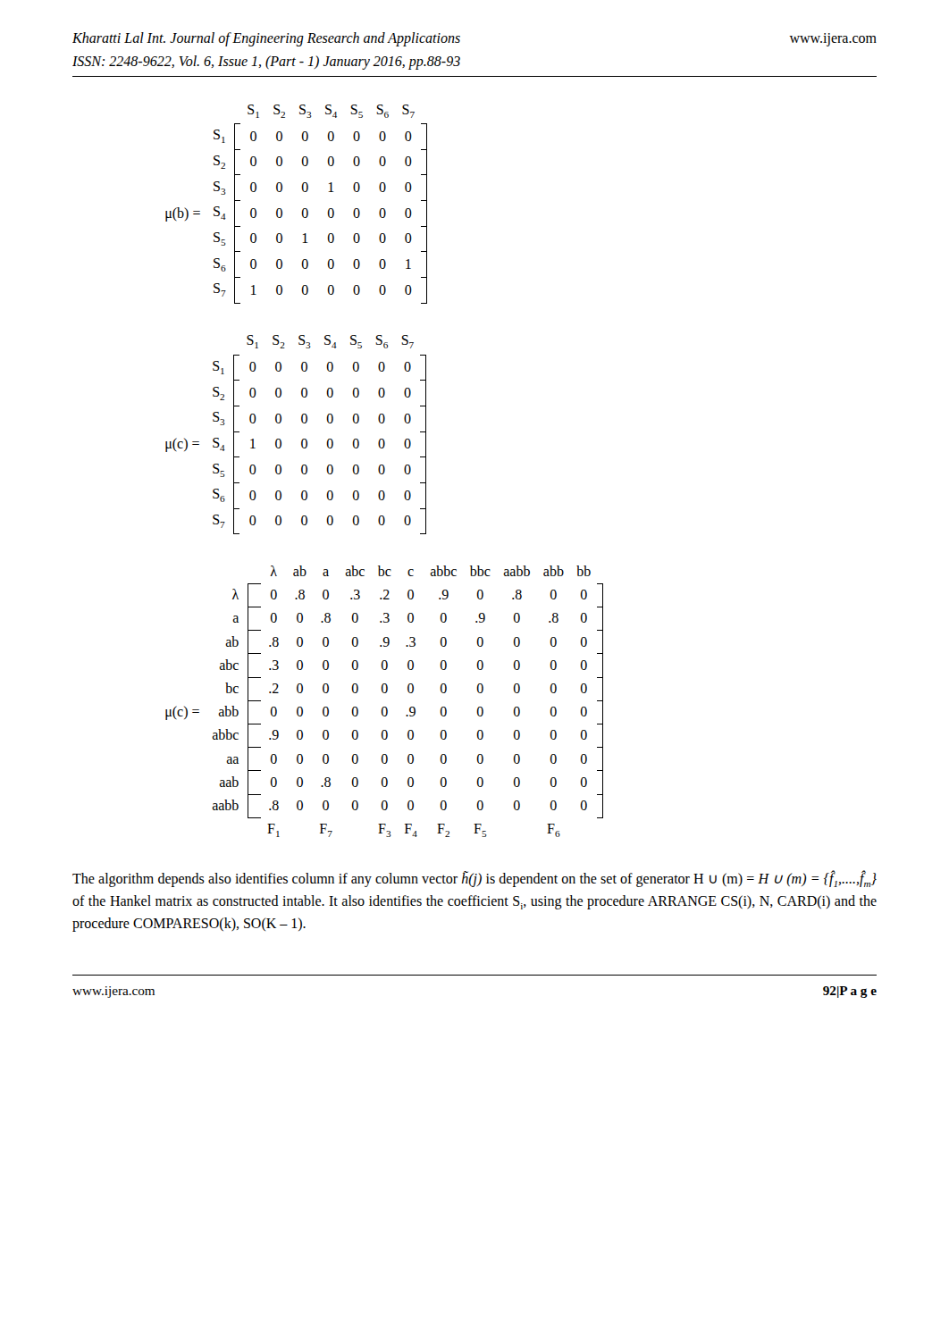Kharatti Lal Int. Journal of Engineering Research and Applications
www.ijera.com
ISSN: 2248-9622, Vol. 6, Issue 1, (Part - 1) January 2016, pp.88-93
| | | | S 1 | S 2 | S 3 | S 4 | S 5 | S 6 | S 7 | |
| | S 1 | | 0 | 0 | 0 | 0 | 0 | 0 | 0 | |
| | S 2 | | 0 | 0 | 0 | 0 | 0 | 0 | 0 | |
| | S 3 | | 0 | 0 | 0 | 1 | 0 | 0 | 0 | |
| μ(b) = | S 4 | | 0 | 0 | 0 | 0 | 0 | 0 | 0 | |
| | S 5 | | 0 | 0 | 1 | 0 | 0 | 0 | 0 | |
| | S 6 | | 0 | 0 | 0 | 0 | 0 | 0 | 1 | |
| | S 7 | | 1 | 0 | 0 | 0 | 0 | 0 | 0 | |
| | | | S 1 | S 2 | S 3 | S 4 | S 5 | S 6 | S 7 | |
| | S 1 | | 0 | 0 | 0 | 0 | 0 | 0 | 0 | |
| | S 2 | | 0 | 0 | 0 | 0 | 0 | 0 | 0 | |
| | S 3 | | 0 | 0 | 0 | 0 | 0 | 0 | 0 | |
| μ(c) = | S 4 | | 1 | 0 | 0 | 0 | 0 | 0 | 0 | |
| | S 5 | | 0 | 0 | 0 | 0 | 0 | 0 | 0 | |
| | S 6 | | 0 | 0 | 0 | 0 | 0 | 0 | 0 | |
| | S 7 | | 0 | 0 | 0 | 0 | 0 | 0 | 0 | |
| | | | λ | ab | a | abc | bc | c | abbc | bbc | aabb | abb | bb | |
| | λ | | 0 | .8 | 0 | .3 | .2 | 0 | .9 | 0 | .8 | 0 | 0 | |
| | a | | 0 | 0 | .8 | 0 | .3 | 0 | 0 | .9 | 0 | .8 | 0 | |
| | ab | | .8 | 0 | 0 | 0 | .9 | .3 | 0 | 0 | 0 | 0 | 0 | |
| | abc | | .3 | 0 | 0 | 0 | 0 | 0 | 0 | 0 | 0 | 0 | 0 | |
| | bc | | .2 | 0 | 0 | 0 | 0 | 0 | 0 | 0 | 0 | 0 | 0 | |
| μ(c) = | abb | | 0 | 0 | 0 | 0 | 0 | .9 | 0 | 0 | 0 | 0 | 0 | |
| | abbc | | .9 | 0 | 0 | 0 | 0 | 0 | 0 | 0 | 0 | 0 | 0 | |
| | aa | | 0 | 0 | 0 | 0 | 0 | 0 | 0 | 0 | 0 | 0 | 0 | |
| | aab | | 0 | 0 | .8 | 0 | 0 | 0 | 0 | 0 | 0 | 0 | 0 | |
| | aabb | | .8 | 0 | 0 | 0 | 0 | 0 | 0 | 0 | 0 | 0 | 0 | |
| | | | F 1 | | F 7 | | F 3 | F 4 | F 2 | F 5 | | F 6 | |
The algorithm depends also identifies column if any column vector h̃(j) is dependent on the set of generator H ∪ (m) = H ∪ (m) = {f̂1,....,f̂m} of the Hankel matrix as constructed intable. It also identifies the coefficient Si, using the procedure ARRANGE CS(i), N, CARD(i) and the procedure COMPARESO(k), SO(K – 1).
www.ijera.com
92|P a g e